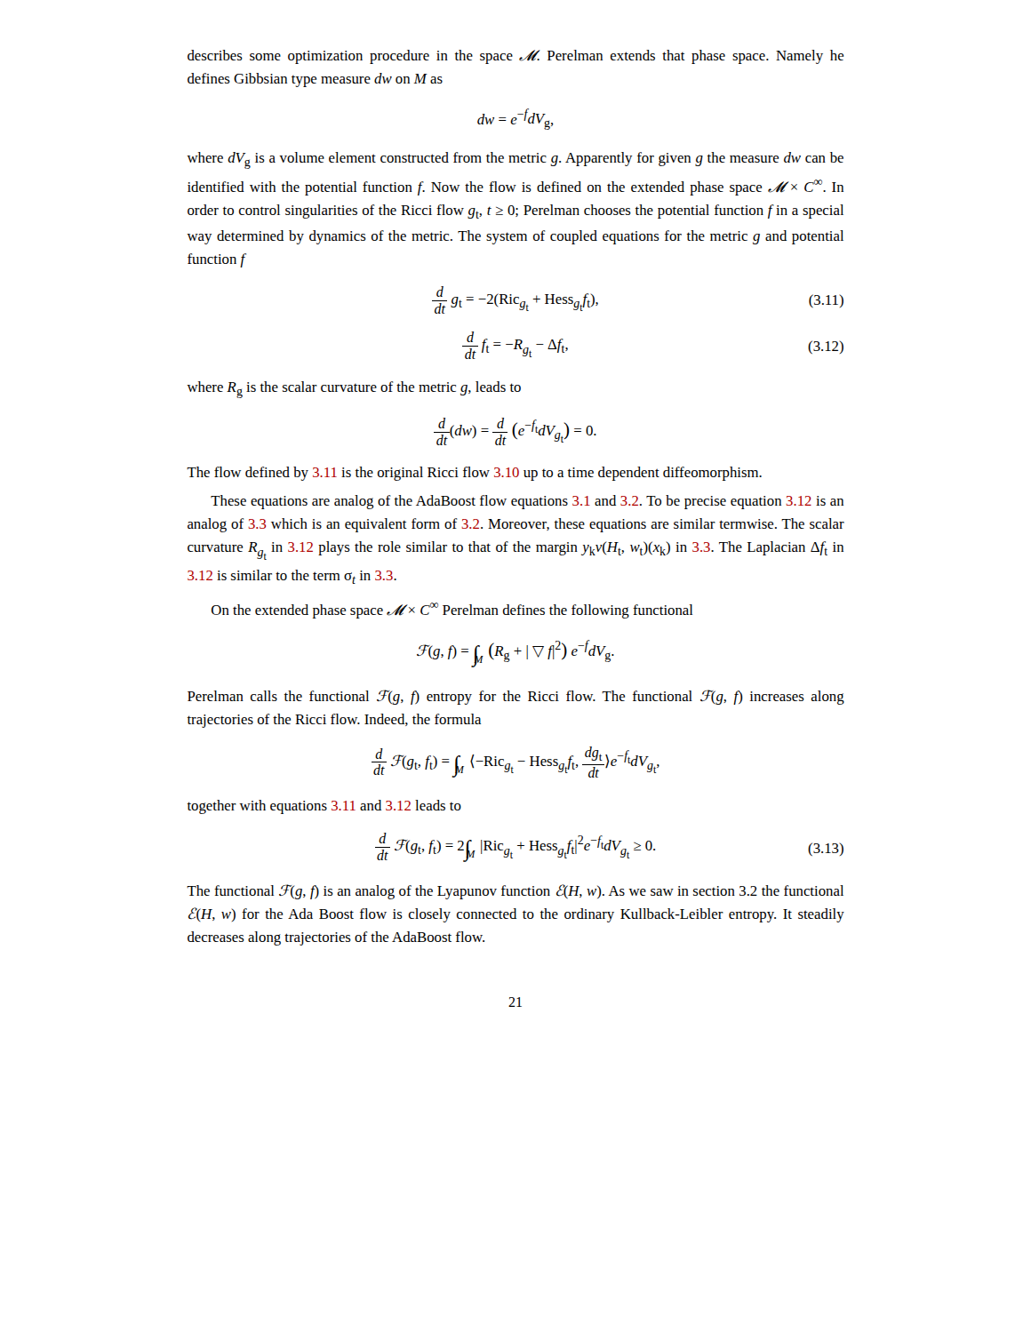describes some optimization procedure in the space 𝓜. Perelman extends that phase space. Namely he defines Gibbsian type measure dw on M as
dw = e−fdVg,
where dVg is a volume element constructed from the metric g. Apparently for given g the measure dw can be identified with the potential function f. Now the flow is defined on the extended phase space 𝓜 × C∞. In order to control singularities of the Ricci flow gt, t ≥ 0; Perelman chooses the potential function f in a special way determined by dynamics of the metric. The system of coupled equations for the metric g and potential function f
ddt gt = −2(Ricgt + Hessgtft), (3.11)
ddt ft = −Rgt − Δft, (3.12)
where Rg is the scalar curvature of the metric g, leads to
ddt(dw) = ddt (e−ftdVgt) = 0.
The flow defined by 3.11 is the original Ricci flow 3.10 up to a time dependent diffeomorphism.
These equations are analog of the AdaBoost flow equations 3.1 and 3.2. To be precise equation 3.12 is an analog of 3.3 which is an equivalent form of 3.2. Moreover, these equations are similar termwise. The scalar curvature Rgt in 3.12 plays the role similar to that of the margin ykv(Ht, wt)(xk) in 3.3. The Laplacian Δft in 3.12 is similar to the term σt in 3.3.
On the extended phase space 𝓜 × C∞ Perelman defines the following functional
ℱ(g, f) = ∫M (Rg + | ▽ f|2) e−fdVg.
Perelman calls the functional ℱ(g, f) entropy for the Ricci flow. The functional ℱ(g, f) increases along trajectories of the Ricci flow. Indeed, the formula
ddt ℱ(gt, ft) = ∫M ⟨−Ricgt − Hessgtft, dgt dt⟩e−ftdVgt,
together with equations 3.11 and 3.12 leads to
ddt ℱ(gt, ft) = 2∫M |Ricgt + Hessgtft|2e−ftdVgt ≥ 0. (3.13)
The functional ℱ(g, f) is an analog of the Lyapunov function ℰ(H, w). As we saw in section 3.2 the functional ℰ(H, w) for the Ada Boost flow is closely connected to the ordinary Kullback-Leibler entropy. It steadily decreases along trajectories of the AdaBoost flow.
21